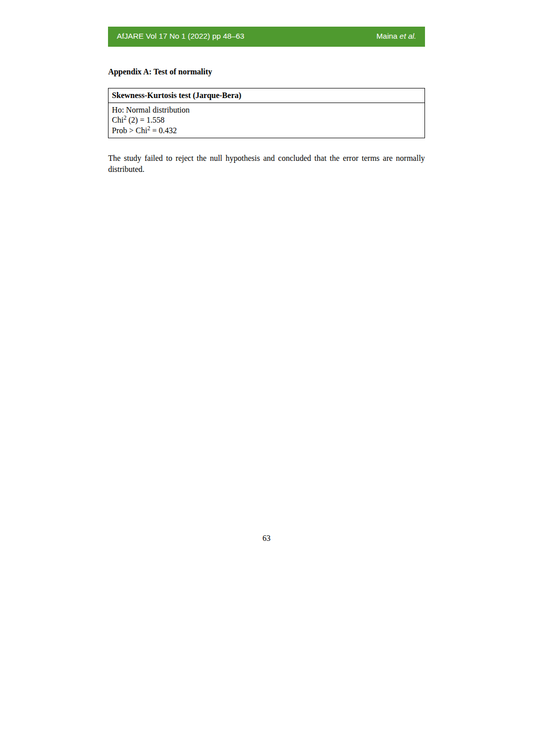AfJARE Vol 17 No 1 (2022) pp 48–63 Maina et al.
Appendix A: Test of normality
| Skewness-Kurtosis test (Jarque-Bera) |
| Ho: Normal distribution Chi 2 (2) = 1.558 Prob > Chi 2 = 0.432 |
The study failed to reject the null hypothesis and concluded that the error terms are normally distributed.
63